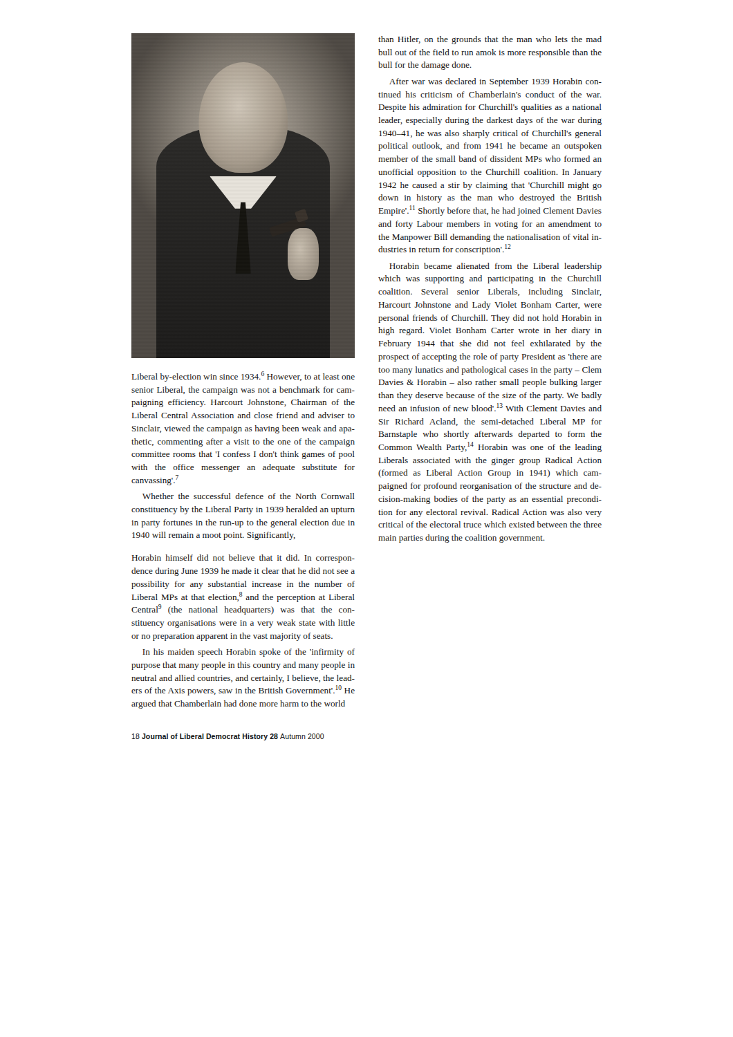Liberal by-election win since 1934.6 However, to at least one senior Liberal, the campaign was not a benchmark for campaigning efficiency. Harcourt Johnstone, Chairman of the Liberal Central Association and close friend and adviser to Sinclair, viewed the campaign as having been weak and apathetic, commenting after a visit to the one of the campaign committee rooms that 'I confess I don't think games of pool with the office messenger an adequate substitute for canvassing'.7
Whether the successful defence of the North Cornwall constituency by the Liberal Party in 1939 heralded an upturn in party fortunes in the run-up to the general election due in 1940 will remain a moot point. Significantly,
than Hitler, on the grounds that the man who lets the mad bull out of the field to run amok is more responsible than the bull for the damage done.
After war was declared in September 1939 Horabin continued his criticism of Chamberlain's conduct of the war. Despite his admiration for Churchill's qualities as a national leader, especially during the darkest days of the war during 1940–41, he was also sharply critical of Churchill's general political outlook, and from 1941 he became an outspoken member of the small band of dissident MPs who formed an unofficial opposition to the Churchill coalition. In January 1942 he caused a stir by claiming that 'Churchill might go down in history as the man who destroyed the British Empire'.11 Shortly before that, he had joined Clement Davies and forty Labour members in voting for an amendment to the Manpower Bill demanding the nationalisation of vital industries in return for conscription'.12
Horabin became alienated from the Liberal leadership which was supporting and participating in the Churchill coalition. Several senior Liberals, including Sinclair, Harcourt Johnstone and Lady Violet Bonham Carter, were personal friends of Churchill. They did not hold Horabin in high regard. Violet Bonham Carter wrote in her diary in February 1944 that she did not feel exhilarated by the prospect of accepting the role of party President as 'there are too many lunatics and pathological cases in the party – Clem Davies & Horabin – also rather small people bulking larger than they deserve because of the size of the party. We badly need an infusion of new blood'.13 With Clement Davies and Sir Richard Acland, the semi-detached Liberal MP for Barnstaple who shortly afterwards departed to form the Common Wealth Party,14 Horabin was one of the leading Liberals associated with the ginger group Radical Action (formed as Liberal Action Group in 1941) which campaigned for profound reorganisation of the structure and decision-making bodies of the party as an essential precondition for any electoral revival. Radical Action was also very critical of the electoral truce which existed between the three main parties during the coalition government.
Horabin himself did not believe that it did. In correspondence during June 1939 he made it clear that he did not see a possibility for any substantial increase in the number of Liberal MPs at that election,8 and the perception at Liberal Central9 (the national headquarters) was that the constituency organisations were in a very weak state with little or no preparation apparent in the vast majority of seats.
In his maiden speech Horabin spoke of the 'infirmity of purpose that many people in this country and many people in neutral and allied countries, and certainly, I believe, the leaders of the Axis powers, saw in the British Government'.10 He argued that Chamberlain had done more harm to the world
18 Journal of Liberal Democrat History 28 Autumn 2000